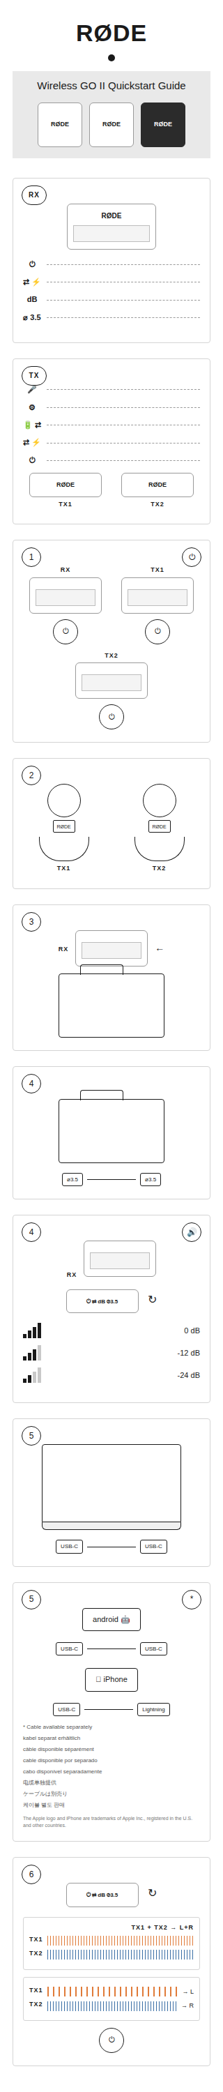RØDE
Wireless GO II Quickstart Guide
RØDE
RØDE
RØDE
RX
RØDE
⏻
⇄ ⚡
dB
⌀ 3.5
TX
🎤
⚙
🔋 ⇄
⇄ ⚡
⏻
RØDE
TX1
RØDE
TX2
1 ⏻
RX
⏻
TX1
⏻
TX2
⏻
2
RØDE
TX1
RØDE
TX2
3
RX
←
4
⌀3.5 ⌀3.5
4 🔊
RX
⏻ ⇄ dB ⌀3.5
↻
0 dB
-12 dB
-24 dB
5
USB-C USB-C
5 *
android 🤖
USB-C USB-C
 iPhone
USB-C Lightning
* Cable available separately
kabel separat erhältlich
câble disponible séparément
cable disponible por separado
cabo disponível separadamente
电缆单独提供
ケーブルは別売り
케이블 별도 판매
The Apple logo and iPhone are trademarks of Apple Inc., registered in the U.S. and other countries.
6
⏻ ⇄ dB ⌀3.5
↻
TX1 + TX2 → L+R
TX1
TX2
TX1 → L
TX2 → R
⏻